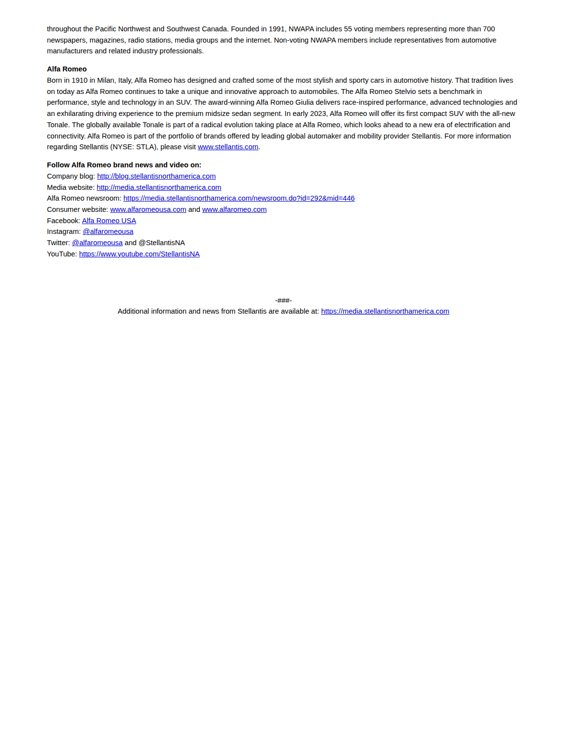throughout the Pacific Northwest and Southwest Canada. Founded in 1991, NWAPA includes 55 voting members representing more than 700 newspapers, magazines, radio stations, media groups and the internet. Non-voting NWAPA members include representatives from automotive manufacturers and related industry professionals.
Alfa Romeo
Born in 1910 in Milan, Italy, Alfa Romeo has designed and crafted some of the most stylish and sporty cars in automotive history. That tradition lives on today as Alfa Romeo continues to take a unique and innovative approach to automobiles. The Alfa Romeo Stelvio sets a benchmark in performance, style and technology in an SUV. The award-winning Alfa Romeo Giulia delivers race-inspired performance, advanced technologies and an exhilarating driving experience to the premium midsize sedan segment. In early 2023, Alfa Romeo will offer its first compact SUV with the all-new Tonale. The globally available Tonale is part of a radical evolution taking place at Alfa Romeo, which looks ahead to a new era of electrification and connectivity. Alfa Romeo is part of the portfolio of brands offered by leading global automaker and mobility provider Stellantis. For more information regarding Stellantis (NYSE: STLA), please visit www.stellantis.com.
Follow Alfa Romeo brand news and video on:
Company blog: http://blog.stellantisnorthamerica.com
Media website: http://media.stellantisnorthamerica.com
Alfa Romeo newsroom: https://media.stellantisnorthamerica.com/newsroom.do?id=292&mid=446
Consumer website: www.alfaromeousa.com and www.alfaromeo.com
Facebook: Alfa Romeo USA
Instagram: @alfaromeousa
Twitter: @alfaromeousa and @StellantisNA
YouTube: https://www.youtube.com/StellantisNA
-###-
Additional information and news from Stellantis are available at: https://media.stellantisnorthamerica.com